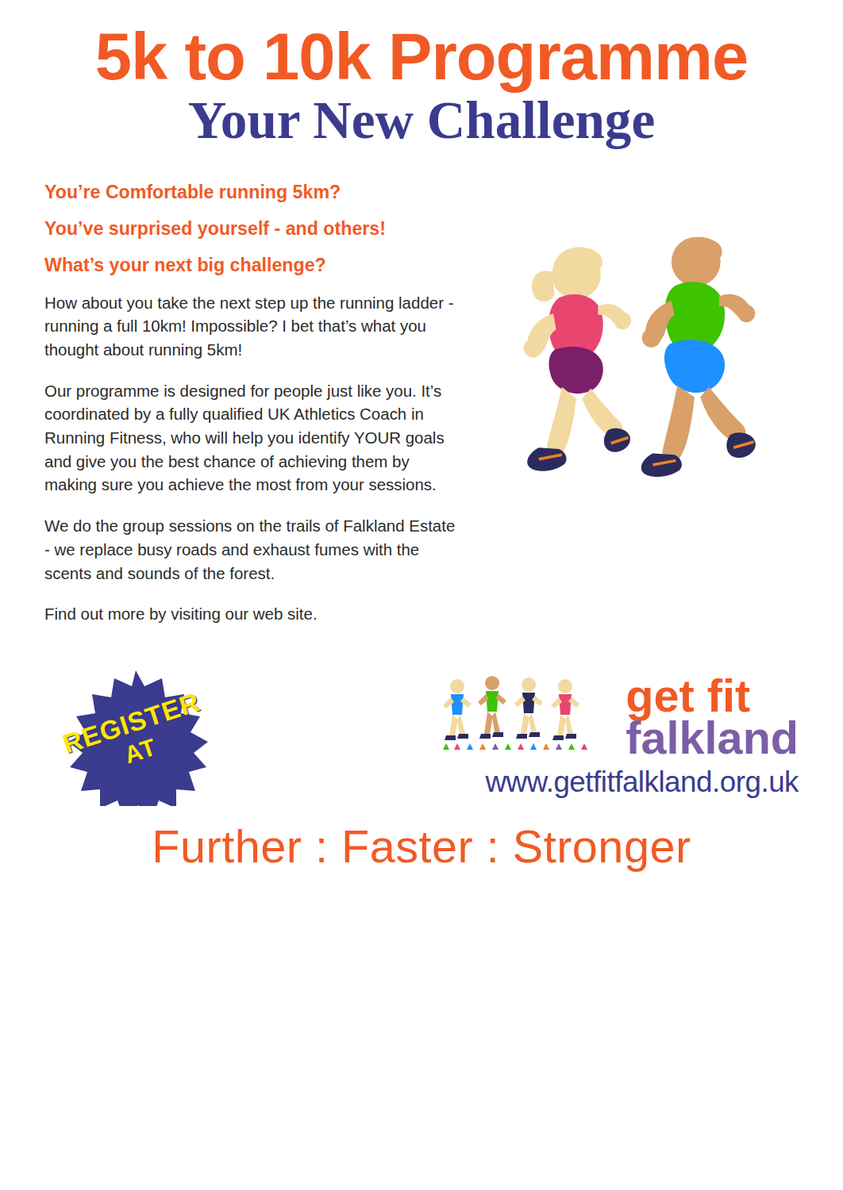5k to 10k Programme
Your New Challenge
You’re Comfortable running 5km?
You’ve surprised yourself - and others!
What’s your next big challenge?
How about you take the next step up the running ladder - running a full 10km! Impossible? I bet that’s what you thought about running 5km!
Our programme is designed for people just like you. It’s coordinated by a fully qualified UK Athletics Coach in Running Fitness, who will help you identify YOUR goals and give you the best chance of achieving them by making sure you achieve the most from your sessions.
We do the group sessions on the trails of Falkland Estate - we replace busy roads and exhaust fumes with the scents and sounds of the forest.
Find out more by visiting our web site.
REGISTER AT
get fit falkland
www.getfitfalkland.org.uk
Further : Faster : Stronger